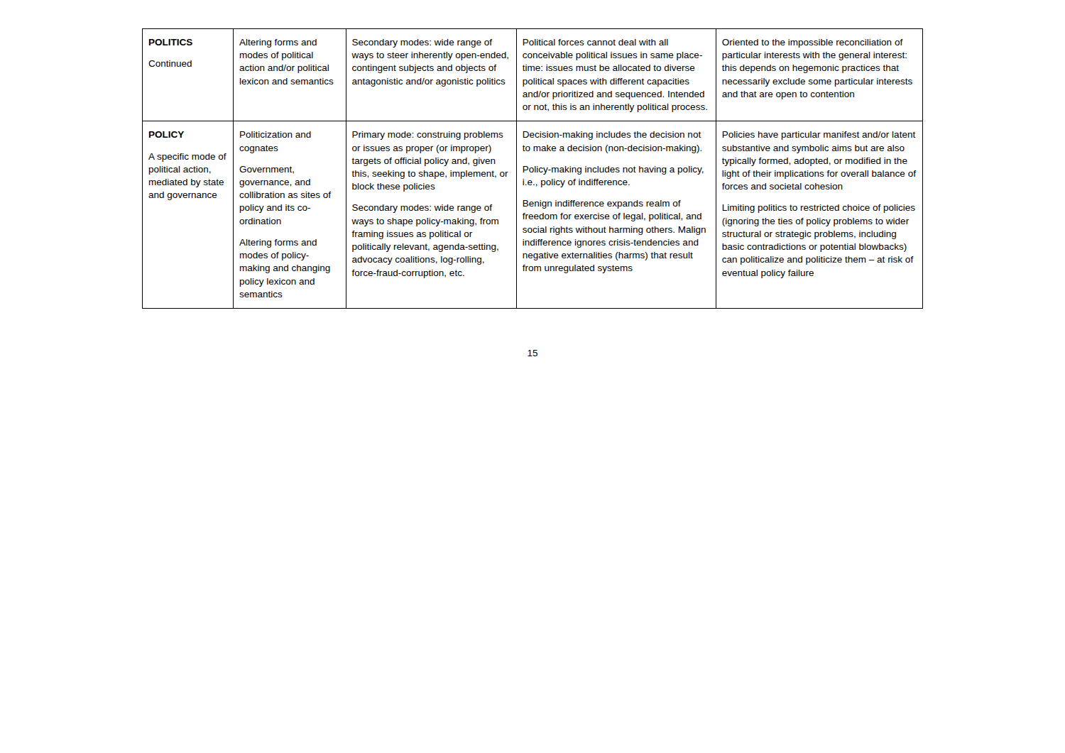| POLITICS Continued | Altering forms and modes of political action and/or political lexicon and semantics | Secondary modes: wide range of ways to steer inherently open-ended, contingent subjects and objects of antagonistic and/or agonistic politics | Political forces cannot deal with all conceivable political issues in same place-time: issues must be allocated to diverse political spaces with different capacities and/or prioritized and sequenced. Intended or not, this is an inherently political process. | Oriented to the impossible reconciliation of particular interests with the general interest: this depends on hegemonic practices that necessarily exclude some particular interests and that are open to contention |
| POLICY A specific mode of political action, mediated by state and governance | Politicization and cognates Government, governance, and collibration as sites of policy and its co-ordination Altering forms and modes of policy-making and changing policy lexicon and semantics | Primary mode: construing problems or issues as proper (or improper) targets of official policy and, given this, seeking to shape, implement, or block these policies Secondary modes: wide range of ways to shape policy-making, from framing issues as political or politically relevant, agenda-setting, advocacy coalitions, log-rolling, force-fraud-corruption, etc. | Decision-making includes the decision not to make a decision (non-decision-making). Policy-making includes not having a policy, i.e., policy of indifference. Benign indifference expands realm of freedom for exercise of legal, political, and social rights without harming others. Malign indifference ignores crisis-tendencies and negative externalities (harms) that result from unregulated systems | Policies have particular manifest and/or latent substantive and symbolic aims but are also typically formed, adopted, or modified in the light of their implications for overall balance of forces and societal cohesion Limiting politics to restricted choice of policies (ignoring the ties of policy problems to wider structural or strategic problems, including basic contradictions or potential blowbacks) can politicalize and politicize them – at risk of eventual policy failure |
15